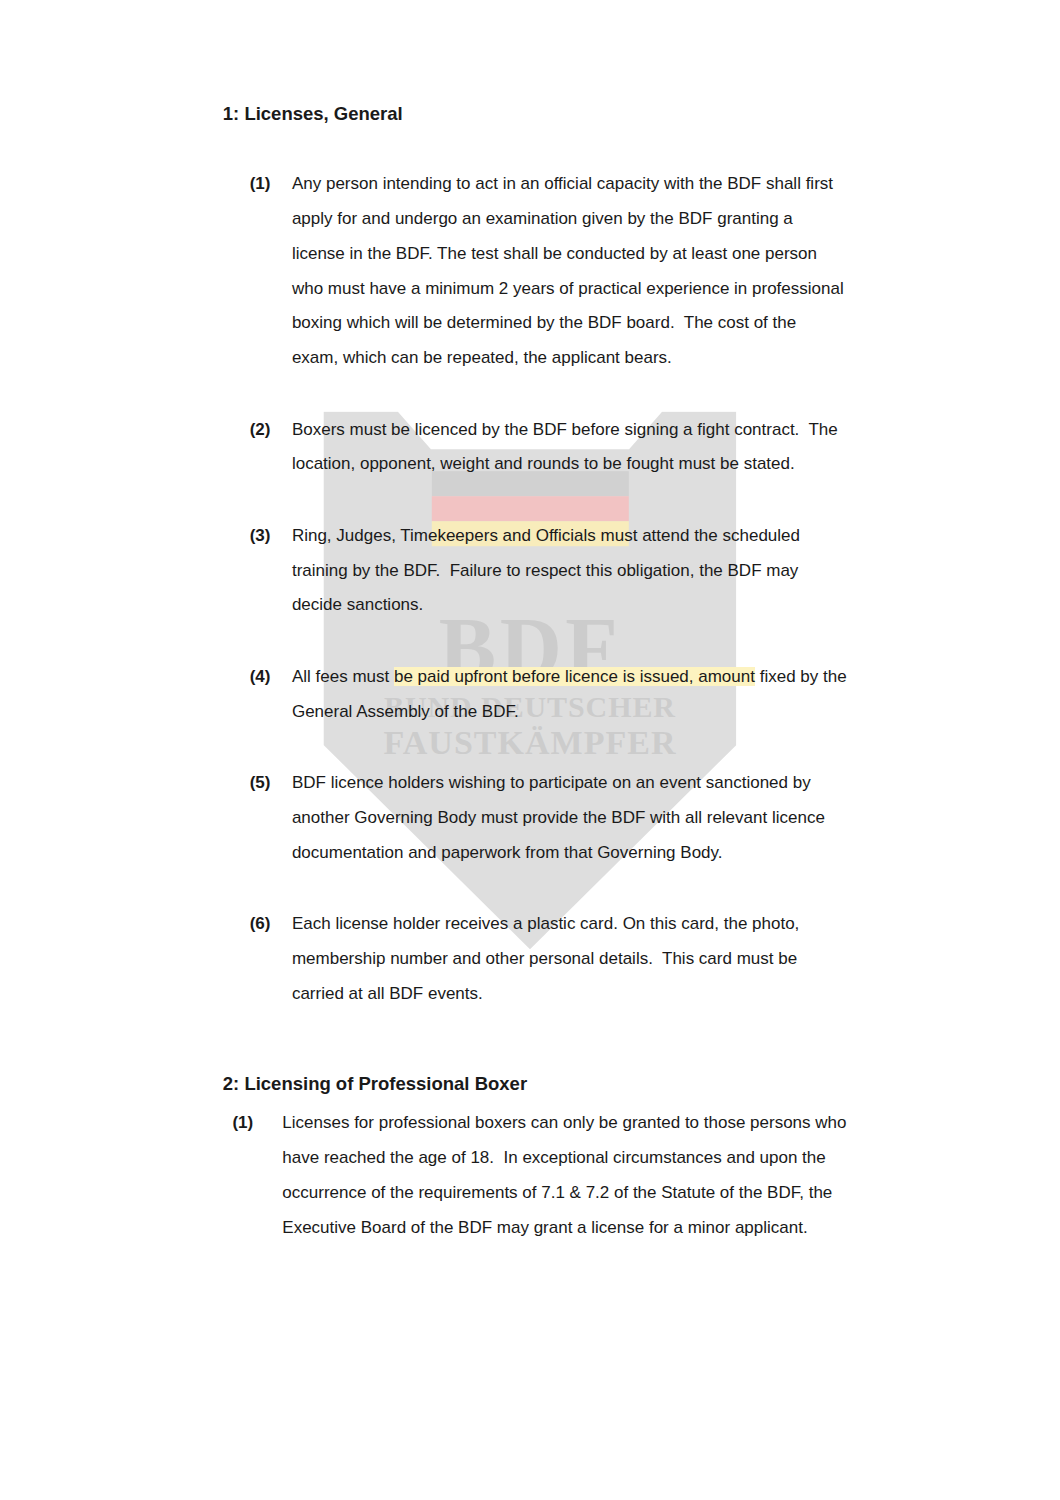BDF
BUND DEUTSCHER
FAUSTKÄMPFER
1: Licenses, General
(1)
Any person intending to act in an official capacity with the BDF shall first apply for and undergo an examination given by the BDF granting a license in the BDF. The test shall be conducted by at least one person who must have a minimum 2 years of practical experience in professional boxing which will be determined by the BDF board. The cost of the exam, which can be repeated, the applicant bears.
(2)
Boxers must be licenced by the BDF before signing a fight contract. The location, opponent, weight and rounds to be fought must be stated.
(3)
Ring, Judges, Timekeepers and Officials must attend the scheduled training by the BDF. Failure to respect this obligation, the BDF may decide sanctions.
(4)
All fees must be paid upfront before licence is issued, amount fixed by the General Assembly of the BDF.
(5)
BDF licence holders wishing to participate on an event sanctioned by another Governing Body must provide the BDF with all relevant licence documentation and paperwork from that Governing Body.
(6)
Each license holder receives a plastic card. On this card, the photo, membership number and other personal details. This card must be carried at all BDF events.
2: Licensing of Professional Boxer
(1)
Licenses for professional boxers can only be granted to those persons who have reached the age of 18. In exceptional circumstances and upon the occurrence of the requirements of 7.1 & 7.2 of the Statute of the BDF, the Executive Board of the BDF may grant a license for a minor applicant.